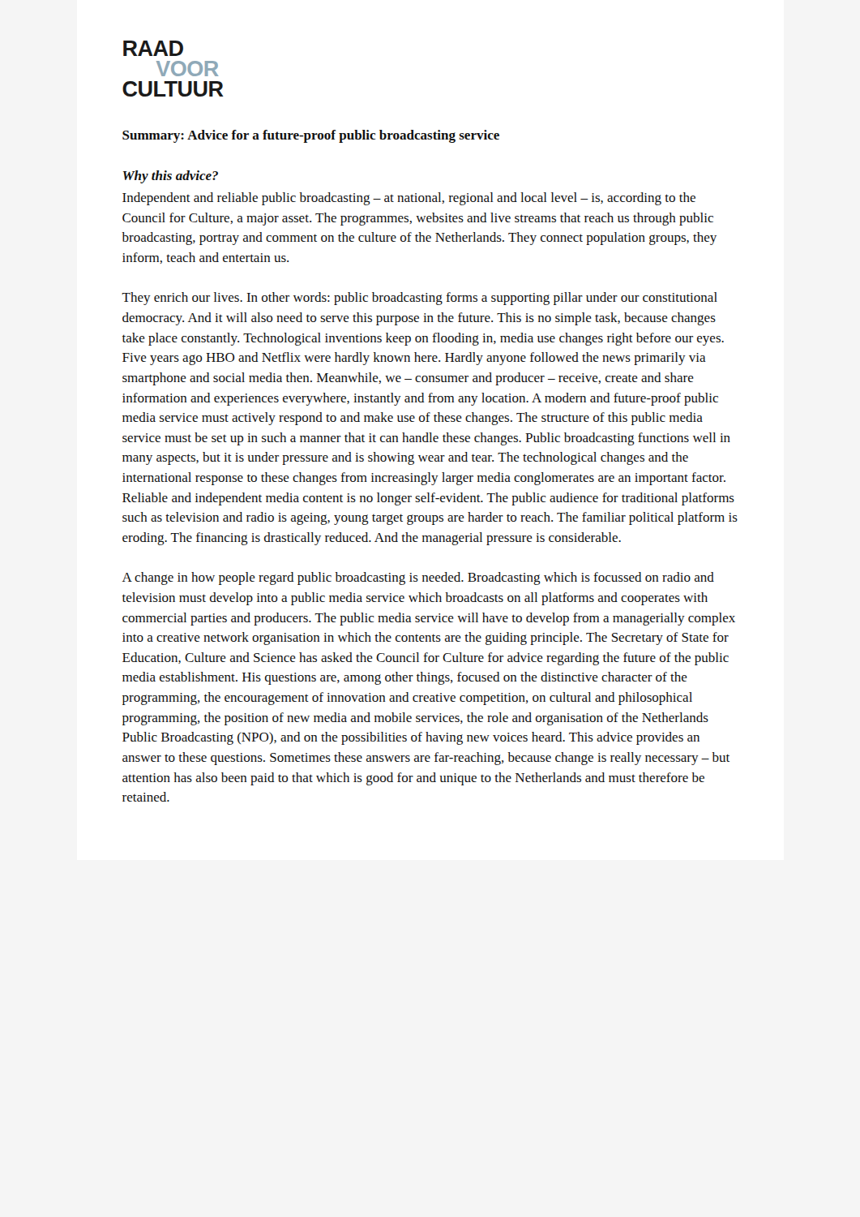Raad voor Cultuur
Summary: Advice for a future-proof public broadcasting service
Why this advice?
Independent and reliable public broadcasting – at national, regional and local level – is, according to the Council for Culture, a major asset. The programmes, websites and live streams that reach us through public broadcasting, portray and comment on the culture of the Netherlands. They connect population groups, they inform, teach and entertain us.
They enrich our lives. In other words: public broadcasting forms a supporting pillar under our constitutional democracy. And it will also need to serve this purpose in the future. This is no simple task, because changes take place constantly. Technological inventions keep on flooding in, media use changes right before our eyes. Five years ago HBO and Netflix were hardly known here. Hardly anyone followed the news primarily via smartphone and social media then. Meanwhile, we – consumer and producer – receive, create and share information and experiences everywhere, instantly and from any location. A modern and future-proof public media service must actively respond to and make use of these changes. The structure of this public media service must be set up in such a manner that it can handle these changes. Public broadcasting functions well in many aspects, but it is under pressure and is showing wear and tear. The technological changes and the international response to these changes from increasingly larger media conglomerates are an important factor. Reliable and independent media content is no longer self-evident. The public audience for traditional platforms such as television and radio is ageing, young target groups are harder to reach. The familiar political platform is eroding. The financing is drastically reduced. And the managerial pressure is considerable.
A change in how people regard public broadcasting is needed. Broadcasting which is focussed on radio and television must develop into a public media service which broadcasts on all platforms and cooperates with commercial parties and producers. The public media service will have to develop from a managerially complex into a creative network organisation in which the contents are the guiding principle. The Secretary of State for Education, Culture and Science has asked the Council for Culture for advice regarding the future of the public media establishment. His questions are, among other things, focused on the distinctive character of the programming, the encouragement of innovation and creative competition, on cultural and philosophical programming, the position of new media and mobile services, the role and organisation of the Netherlands Public Broadcasting (NPO), and on the possibilities of having new voices heard. This advice provides an answer to these questions. Sometimes these answers are far-reaching, because change is really necessary – but attention has also been paid to that which is good for and unique to the Netherlands and must therefore be retained.